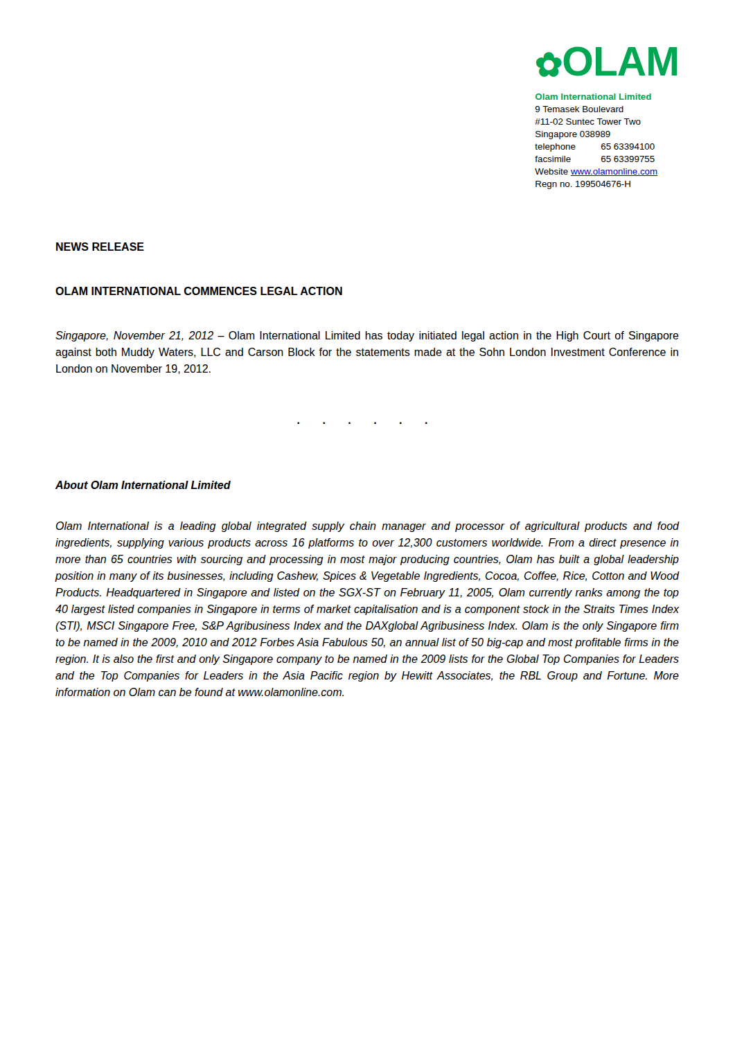✿OLAM
Olam International Limited
9 Temasek Boulevard
#11-02 Suntec Tower Two
Singapore 038989
telephone 65 63394100
facsimile 65 63399755
Website www.olamonline.com
Regn no. 199504676-H
NEWS RELEASE
OLAM INTERNATIONAL COMMENCES LEGAL ACTION
Singapore, November 21, 2012 – Olam International Limited has today initiated legal action in the High Court of Singapore against both Muddy Waters, LLC and Carson Block for the statements made at the Sohn London Investment Conference in London on November 19, 2012.
. . . . . .
About Olam International Limited
Olam International is a leading global integrated supply chain manager and processor of agricultural products and food ingredients, supplying various products across 16 platforms to over 12,300 customers worldwide. From a direct presence in more than 65 countries with sourcing and processing in most major producing countries, Olam has built a global leadership position in many of its businesses, including Cashew, Spices & Vegetable Ingredients, Cocoa, Coffee, Rice, Cotton and Wood Products. Headquartered in Singapore and listed on the SGX-ST on February 11, 2005, Olam currently ranks among the top 40 largest listed companies in Singapore in terms of market capitalisation and is a component stock in the Straits Times Index (STI), MSCI Singapore Free, S&P Agribusiness Index and the DAXglobal Agribusiness Index. Olam is the only Singapore firm to be named in the 2009, 2010 and 2012 Forbes Asia Fabulous 50, an annual list of 50 big-cap and most profitable firms in the region. It is also the first and only Singapore company to be named in the 2009 lists for the Global Top Companies for Leaders and the Top Companies for Leaders in the Asia Pacific region by Hewitt Associates, the RBL Group and Fortune. More information on Olam can be found at www.olamonline.com.